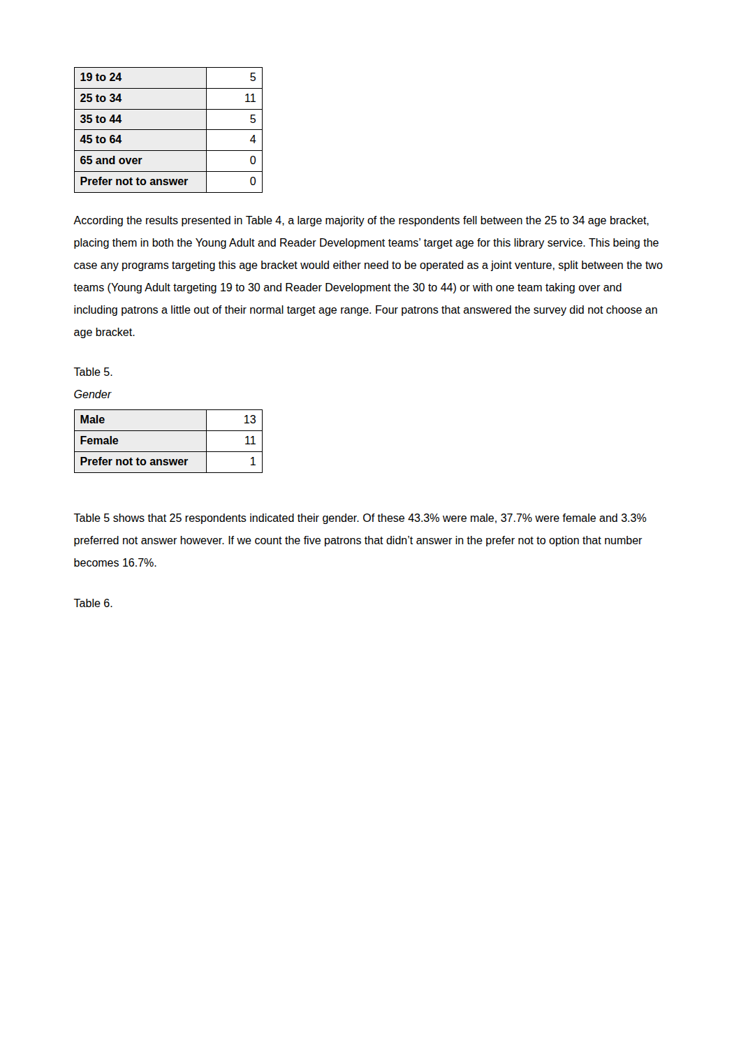| 19 to 24 | 5 |
| 25 to 34 | 11 |
| 35 to 44 | 5 |
| 45 to 64 | 4 |
| 65 and over | 0 |
| Prefer not to answer | 0 |
According the results presented in Table 4, a large majority of the respondents fell between the 25 to 34 age bracket, placing them in both the Young Adult and Reader Development teams’ target age for this library service. This being the case any programs targeting this age bracket would either need to be operated as a joint venture, split between the two teams (Young Adult targeting 19 to 30 and Reader Development the 30 to 44) or with one team taking over and including patrons a little out of their normal target age range. Four patrons that answered the survey did not choose an age bracket.
Table 5.
Gender
| Male | 13 |
| Female | 11 |
| Prefer not to answer | 1 |
Table 5 shows that 25 respondents indicated their gender. Of these 43.3% were male, 37.7% were female and 3.3% preferred not answer however. If we count the five patrons that didn’t answer in the prefer not to option that number becomes 16.7%.
Table 6.